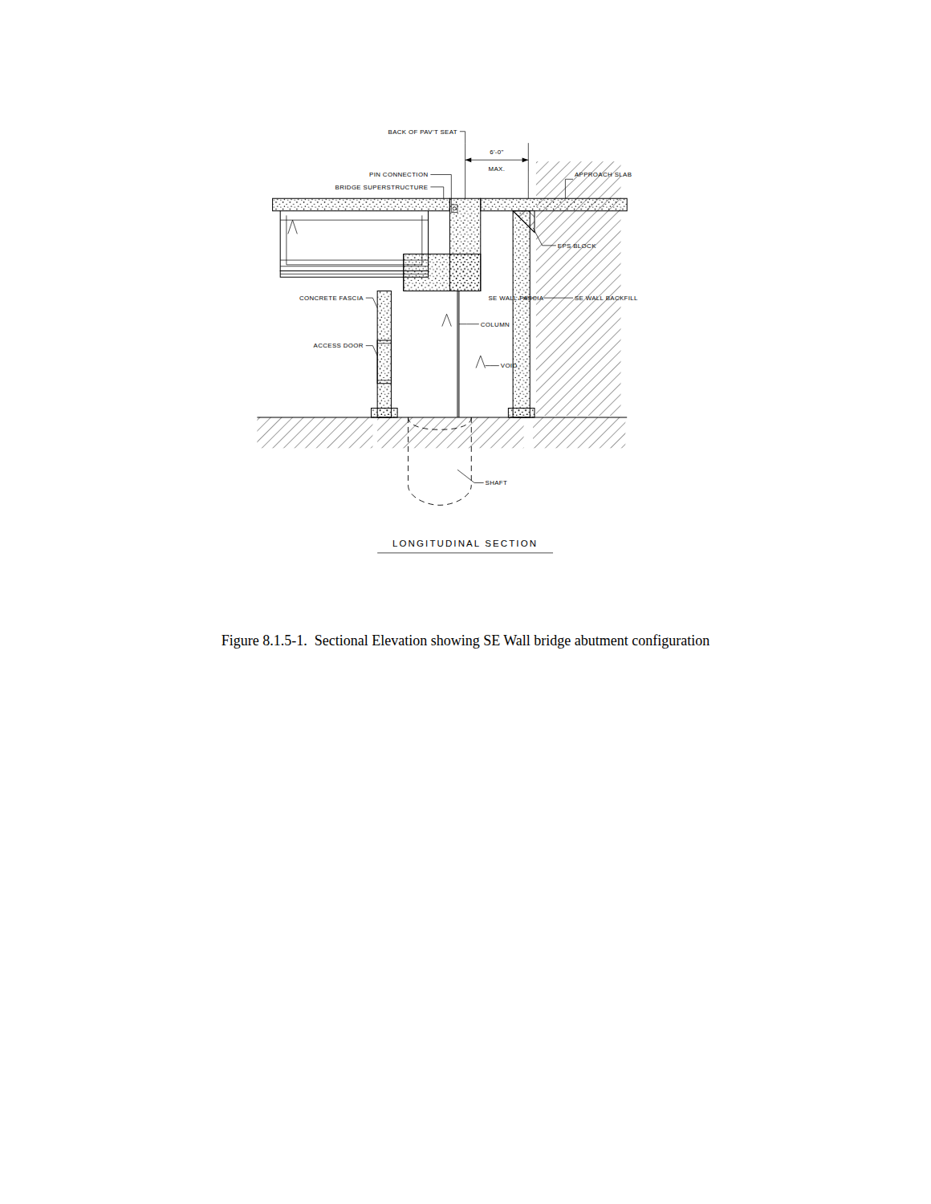Longitudinal Section of SE Wall bridge abutment Engineering line drawing, longitudinal section, showing bridge superstructure, pin connection, back of pavement seat with 6 feet 0 inches maximum dimension, approach slab, EPS block, SE wall fascia, SE wall backfill, concrete fascia, column, access door, void, and shaft. 6'-0" MAX. BACK OF PAV'T SEAT PIN CONNECTION BRIDGE SUPERSTRUCTURE APPROACH SLAB EPS BLOCK SE WALL BACKFILL SE WALL FASCIA CONCRETE FASCIA ACCESS DOOR COLUMN VOID SHAFT LONGITUDINAL SECTION
Figure 8.1.5-1. Sectional Elevation showing SE Wall bridge abutment configuration